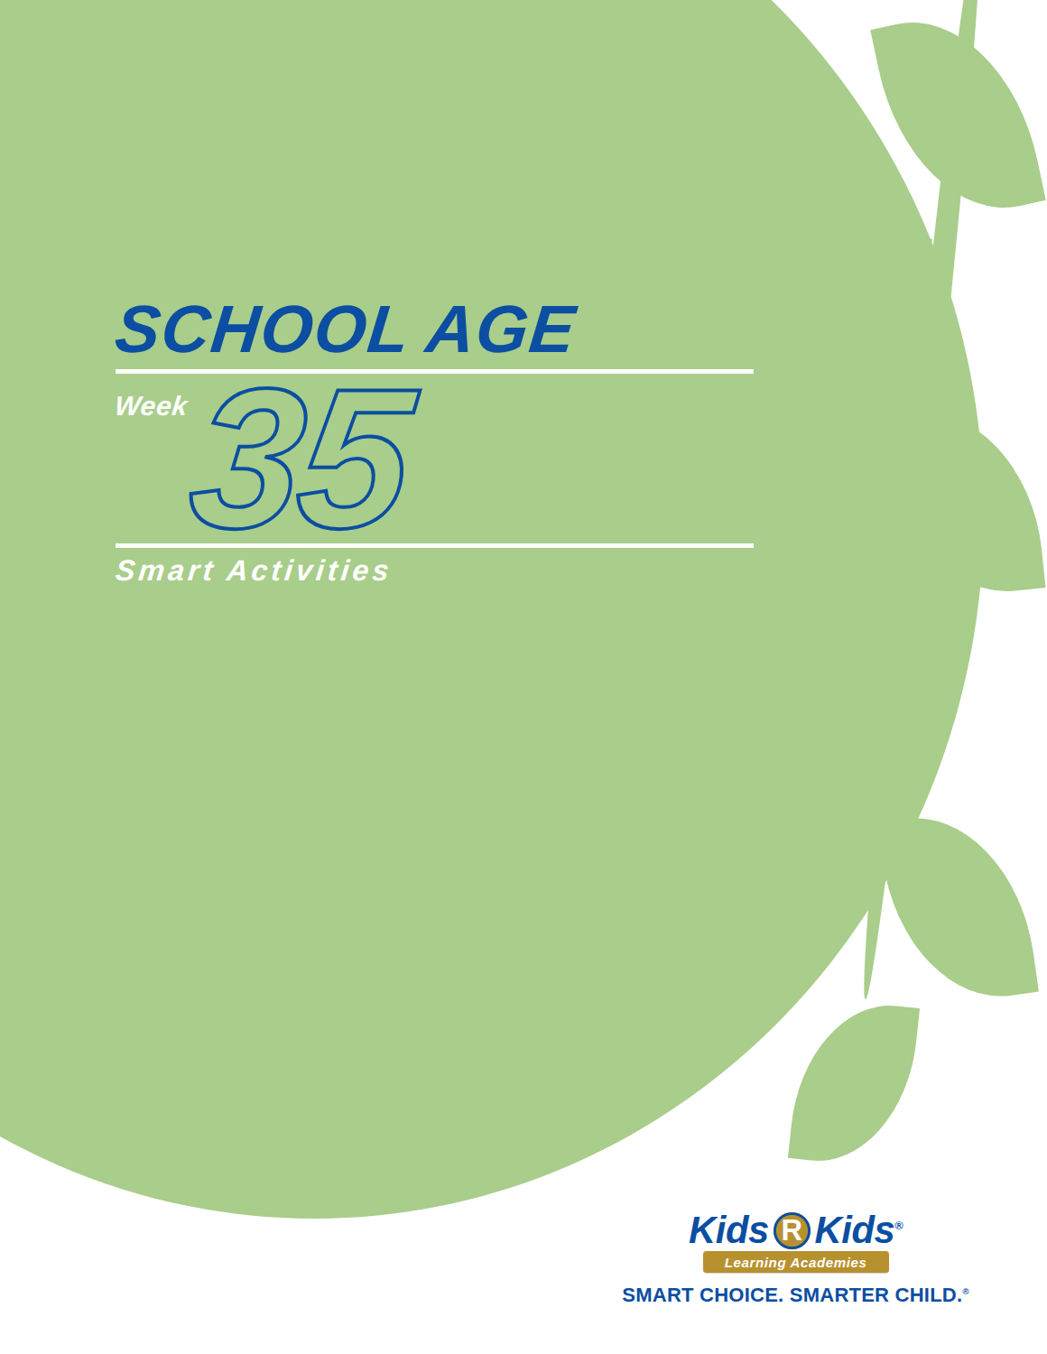SCHOOL AGE
Week 35
Smart Activities
Kids R Kids®
Learning Academies
SMART CHOICE. SMARTER CHILD.®